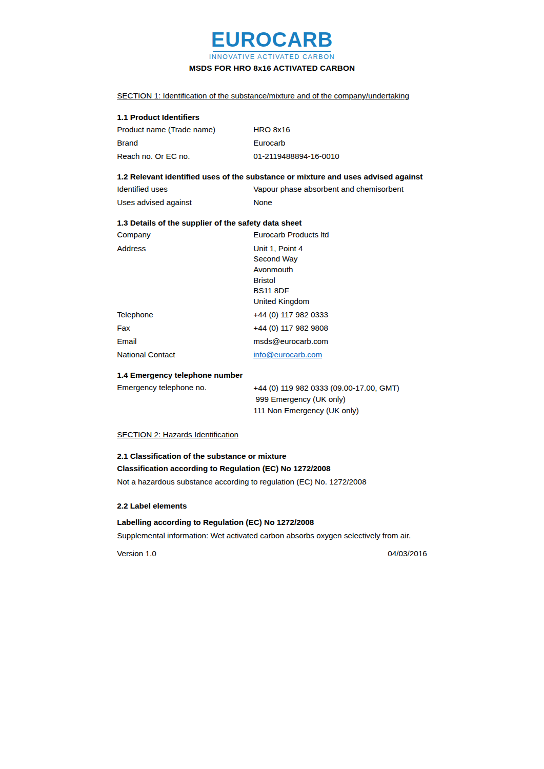EUROCARB
Innovative Activated Carbon
MSDS FOR HRO 8x16 ACTIVATED CARBON
SECTION 1: Identification of the substance/mixture and of the company/undertaking
1.1 Product Identifiers
| Product name (Trade name) | HRO 8x16 |
| Brand | Eurocarb |
| Reach no. Or EC no. | 01-2119488894-16-0010 |
1.2 Relevant identified uses of the substance or mixture and uses advised against
| Identified uses | Vapour phase absorbent and chemisorbent |
| Uses advised against | None |
1.3 Details of the supplier of the safety data sheet
| Company | Eurocarb Products ltd |
| Address | Unit 1, Point 4 Second Way Avonmouth Bristol BS11 8DF United Kingdom |
| Telephone | +44 (0) 117 982 0333 |
| Fax | +44 (0) 117 982 9808 |
| Email | msds@eurocarb.com |
| National Contact | info@eurocarb.com |
1.4 Emergency telephone number
| Emergency telephone no. | +44 (0) 119 982 0333 (09.00-17.00, GMT) 999 Emergency (UK only) 111 Non Emergency (UK only) |
SECTION 2: Hazards Identification
2.1 Classification of the substance or mixture
Classification according to Regulation (EC) No 1272/2008
Not a hazardous substance according to regulation (EC) No. 1272/2008
2.2 Label elements
Labelling according to Regulation (EC) No 1272/2008
Supplemental information: Wet activated carbon absorbs oxygen selectively from air.
Version 1.0 04/03/2016